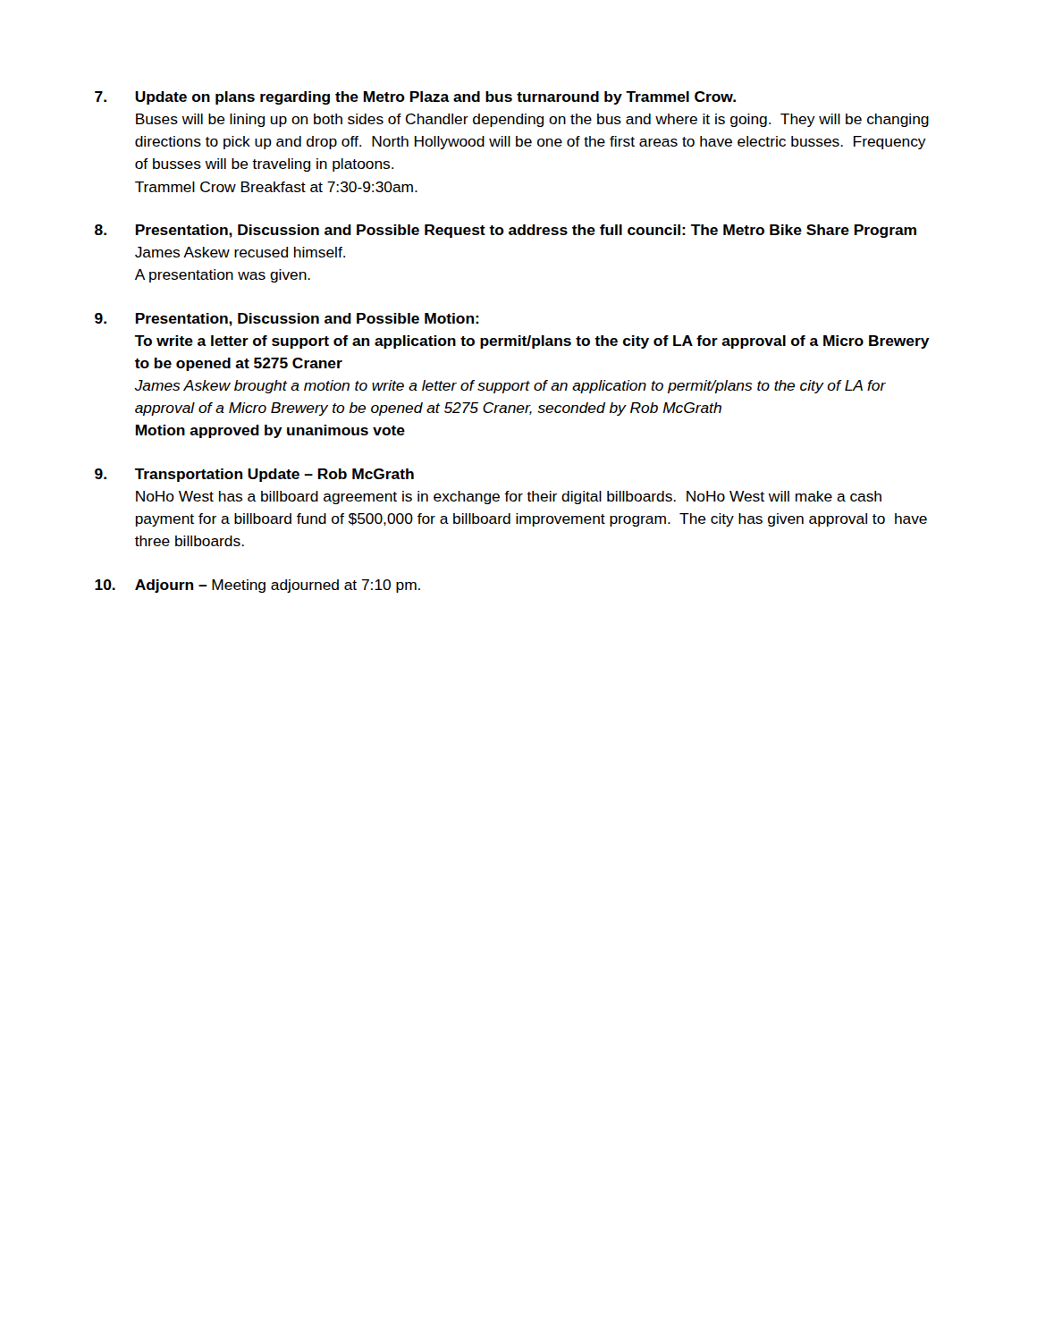7. Update on plans regarding the Metro Plaza and bus turnaround by Trammel Crow.
Buses will be lining up on both sides of Chandler depending on the bus and where it is going. They will be changing directions to pick up and drop off. North Hollywood will be one of the first areas to have electric busses. Frequency of busses will be traveling in platoons.
Trammel Crow Breakfast at 7:30-9:30am.
8. Presentation, Discussion and Possible Request to address the full council: The Metro Bike Share Program
James Askew recused himself.
A presentation was given.
9. Presentation, Discussion and Possible Motion:
To write a letter of support of an application to permit/plans to the city of LA for approval of a Micro Brewery to be opened at 5275 Craner
James Askew brought a motion to write a letter of support of an application to permit/plans to the city of LA for approval of a Micro Brewery to be opened at 5275 Craner, seconded by Rob McGrath
Motion approved by unanimous vote
9. Transportation Update – Rob McGrath
NoHo West has a billboard agreement is in exchange for their digital billboards. NoHo West will make a cash payment for a billboard fund of $500,000 for a billboard improvement program. The city has given approval to have three billboards.
10. Adjourn – Meeting adjourned at 7:10 pm.